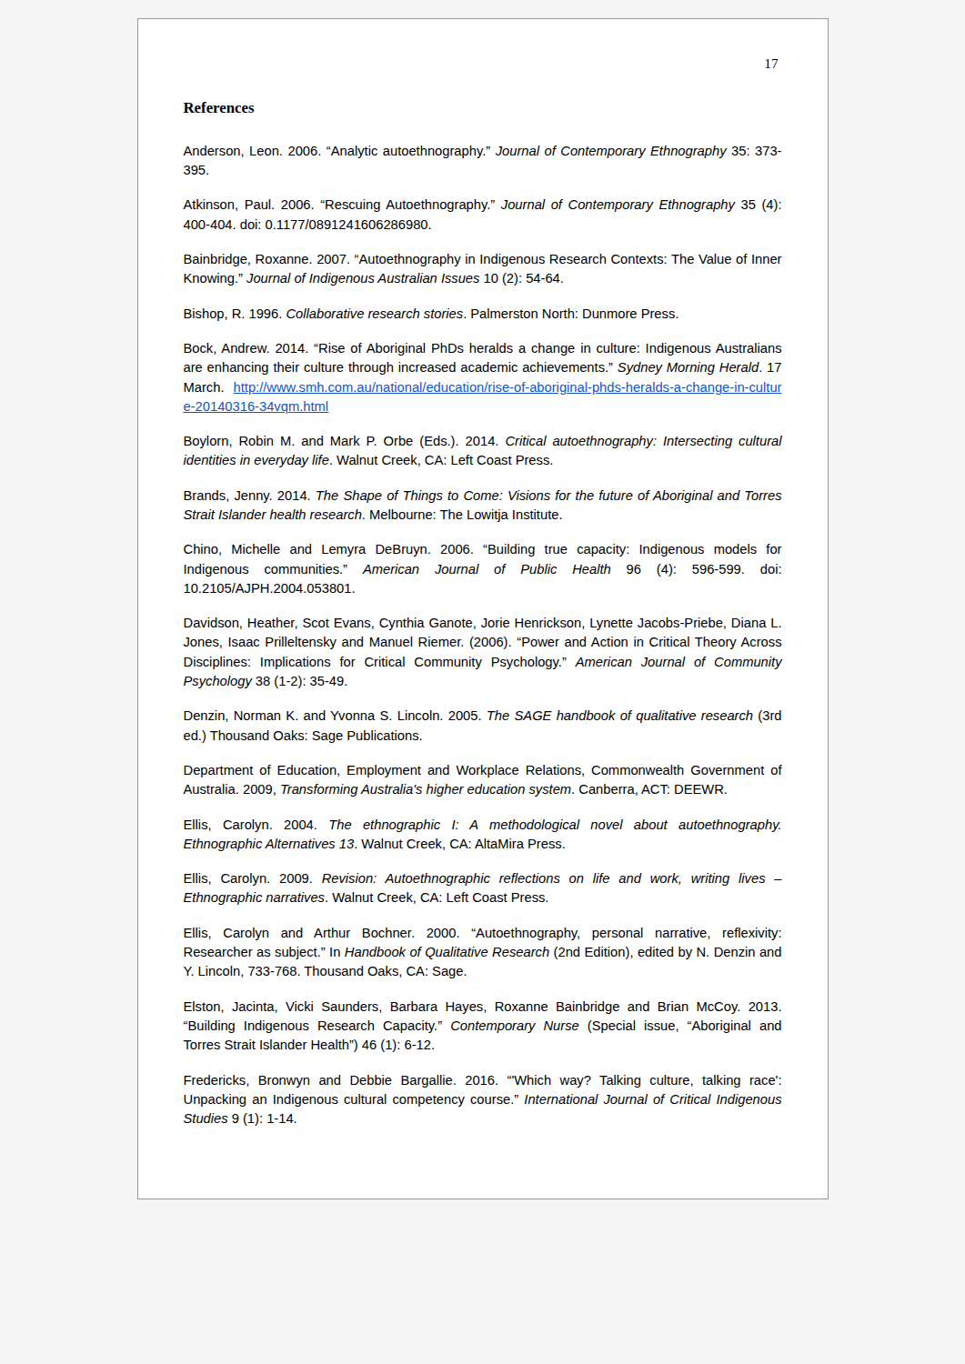17
References
Anderson, Leon. 2006. “Analytic autoethnography.” Journal of Contemporary Ethnography 35: 373-395.
Atkinson, Paul. 2006. “Rescuing Autoethnography.” Journal of Contemporary Ethnography 35 (4): 400-404. doi: 0.1177/0891241606286980.
Bainbridge, Roxanne. 2007. “Autoethnography in Indigenous Research Contexts: The Value of Inner Knowing.” Journal of Indigenous Australian Issues 10 (2): 54-64.
Bishop, R. 1996. Collaborative research stories. Palmerston North: Dunmore Press.
Bock, Andrew. 2014. “Rise of Aboriginal PhDs heralds a change in culture: Indigenous Australians are enhancing their culture through increased academic achievements.” Sydney Morning Herald. 17 March. http://www.smh.com.au/national/education/rise-of-aboriginal-phds-heralds-a-change-in-culture-20140316-34vqm.html
Boylorn, Robin M. and Mark P. Orbe (Eds.). 2014. Critical autoethnography: Intersecting cultural identities in everyday life. Walnut Creek, CA: Left Coast Press.
Brands, Jenny. 2014. The Shape of Things to Come: Visions for the future of Aboriginal and Torres Strait Islander health research. Melbourne: The Lowitja Institute.
Chino, Michelle and Lemyra DeBruyn. 2006. “Building true capacity: Indigenous models for Indigenous communities.” American Journal of Public Health 96 (4): 596-599. doi: 10.2105/AJPH.2004.053801.
Davidson, Heather, Scot Evans, Cynthia Ganote, Jorie Henrickson, Lynette Jacobs-Priebe, Diana L. Jones, Isaac Prilleltensky and Manuel Riemer. (2006). “Power and Action in Critical Theory Across Disciplines: Implications for Critical Community Psychology.” American Journal of Community Psychology 38 (1-2): 35-49.
Denzin, Norman K. and Yvonna S. Lincoln. 2005. The SAGE handbook of qualitative research (3rd ed.) Thousand Oaks: Sage Publications.
Department of Education, Employment and Workplace Relations, Commonwealth Government of Australia. 2009, Transforming Australia's higher education system. Canberra, ACT: DEEWR.
Ellis, Carolyn. 2004. The ethnographic I: A methodological novel about autoethnography. Ethnographic Alternatives 13. Walnut Creek, CA: AltaMira Press.
Ellis, Carolyn. 2009. Revision: Autoethnographic reflections on life and work, writing lives – Ethnographic narratives. Walnut Creek, CA: Left Coast Press.
Ellis, Carolyn and Arthur Bochner. 2000. “Autoethnography, personal narrative, reflexivity: Researcher as subject.” In Handbook of Qualitative Research (2nd Edition), edited by N. Denzin and Y. Lincoln, 733-768. Thousand Oaks, CA: Sage.
Elston, Jacinta, Vicki Saunders, Barbara Hayes, Roxanne Bainbridge and Brian McCoy. 2013. “Building Indigenous Research Capacity.” Contemporary Nurse (Special issue, “Aboriginal and Torres Strait Islander Health”) 46 (1): 6-12.
Fredericks, Bronwyn and Debbie Bargallie. 2016. “'Which way? Talking culture, talking race': Unpacking an Indigenous cultural competency course.” International Journal of Critical Indigenous Studies 9 (1): 1-14.